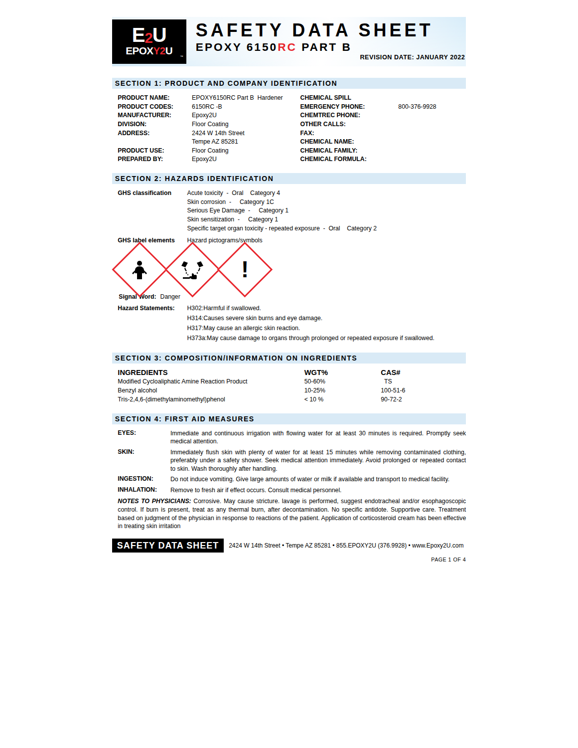E2 U
EPOXY2 U
™
Safety Data Sheet
Epoxy 6150RC Part B
Revision Date: January 2022
Section 1: Product and Company Identification
PRODUCT NAME: EPOXY6150RC Part B Hardener
PRODUCT CODES: 6150RC -B
MANUFACTURER: Epoxy2U
DIVISION: Floor Coating
ADDRESS: 2424 W 14th Street
Tempe AZ 85281
PRODUCT USE: Floor Coating
PREPARED BY: Epoxy2U
CHEMICAL SPILL
EMERGENCY PHONE: 800-376-9928
CHEMTREC PHONE:
OTHER CALLS:
FAX:
CHEMICAL NAME:
CHEMICAL FAMILY:
CHEMICAL FORMULA:
Section 2: Hazards Identification
GHS classification
Acute toxicity - Oral Category 4
Skin corrosion - Category 1C
Serious Eye Damage - Category 1
Skin sensitization - Category 1
Specific target organ toxicity - repeated exposure - Oral Category 2
GHS label elements
Hazard pictograms/symbols
!
Signal Word: Danger
Hazard Statements:
H302:Harmful if swallowed.
H314:Causes severe skin burns and eye damage.
H317:May cause an allergic skin reaction.
H373a:May cause damage to organs through prolonged or repeated exposure if swallowed.
Section 3: Composition/Information on Ingredients
INGREDIENTS
Modified Cycloaliphatic Amine Reaction Product
Benzyl alcohol
Tris-2,4,6-(dimethylaminomethyl)phenol
WGT%
50-60%
10-25%
< 10 %
CAS#
TS
100-51-6
90-72-2
Section 4: First Aid Measures
EYES:
Immediate and continuous irrigation with flowing water for at least 30 minutes is required. Promptly seek medical attention.
SKIN:
Immediately flush skin with plenty of water for at least 15 minutes while removing contaminated clothing, preferably under a safety shower. Seek medical attention immediately. Avoid prolonged or repeated contact to skin. Wash thoroughly after handling.
INGESTION:
Do not induce vomiting. Give large amounts of water or milk if available and transport to medical facility.
INHALATION:
Remove to fresh air if effect occurs. Consult medical personnel.
NOTES TO PHYSICIANS: Corrosive. May cause stricture. lavage is performed, suggest endotracheal and/or esophagoscopic control. If burn is present, treat as any thermal burn, after decontamination. No specific antidote. Supportive care. Treatment based on judgment of the physician in response to reactions of the patient. Application of corticosteroid cream has been effective in treating skin irritation
SAFETY DATA SHEET
2424 W 14th Street • Tempe AZ 85281 • 855.EPOXY2U (376.9928) • www.Epoxy2U.com
PAGE 1 OF 4